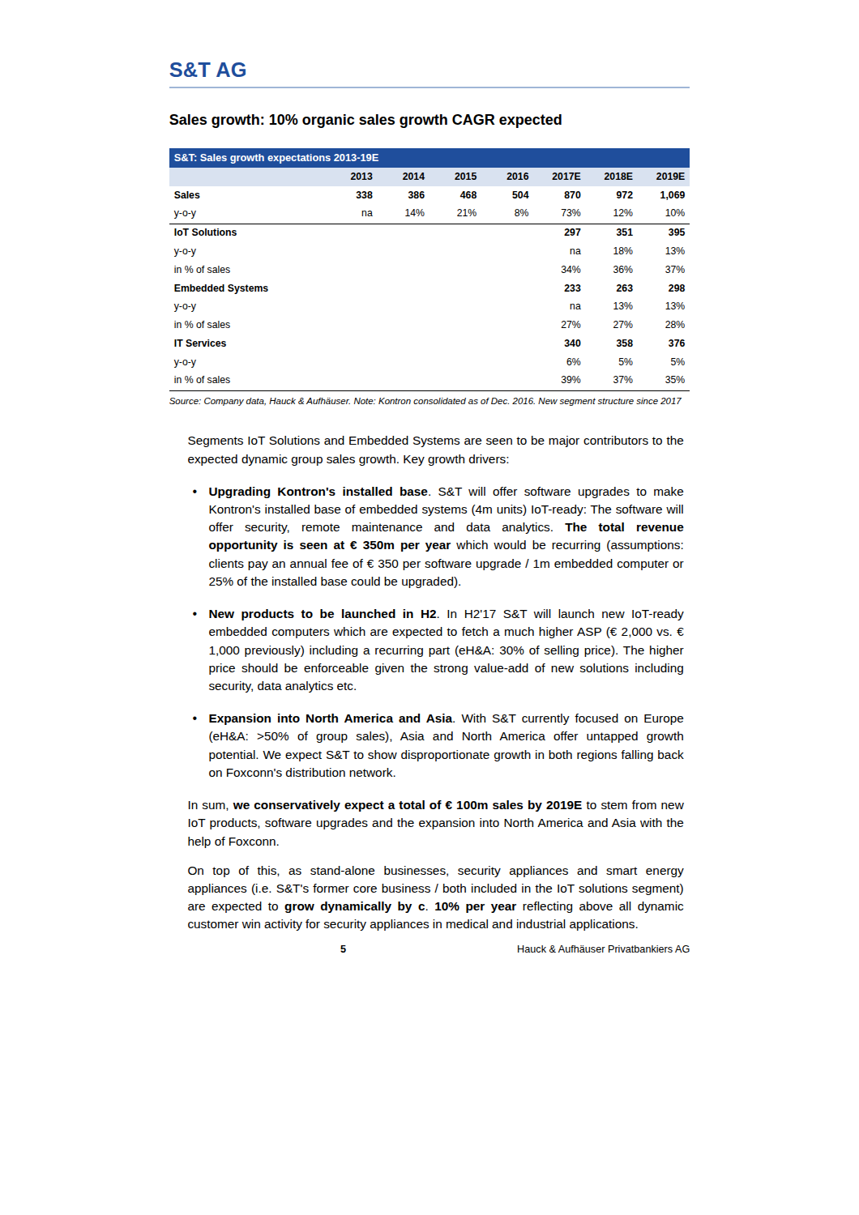S&T AG
Sales growth: 10% organic sales growth CAGR expected
S&T: Sales growth expectations 2013-19E
| | 2013 | 2014 | 2015 | 2016 | 2017E | 2018E | 2019E |
| --- | --- | --- | --- | --- | --- | --- | --- |
| Sales | 338 | 386 | 468 | 504 | 870 | 972 | 1,069 |
| y-o-y | na | 14% | 21% | 8% | 73% | 12% | 10% |
| IoT Solutions | | | | | 297 | 351 | 395 |
| y-o-y | | | | | na | 18% | 13% |
| in % of sales | | | | | 34% | 36% | 37% |
| Embedded Systems | | | | | 233 | 263 | 298 |
| y-o-y | | | | | na | 13% | 13% |
| in % of sales | | | | | 27% | 27% | 28% |
| IT Services | | | | | 340 | 358 | 376 |
| y-o-y | | | | | 6% | 5% | 5% |
| in % of sales | | | | | 39% | 37% | 35% |
Source: Company data, Hauck & Aufhäuser. Note: Kontron consolidated as of Dec. 2016. New segment structure since 2017
Segments IoT Solutions and Embedded Systems are seen to be major contributors to the expected dynamic group sales growth. Key growth drivers:
Upgrading Kontron's installed base. S&T will offer software upgrades to make Kontron's installed base of embedded systems (4m units) IoT-ready: The software will offer security, remote maintenance and data analytics. The total revenue opportunity is seen at € 350m per year which would be recurring (assumptions: clients pay an annual fee of € 350 per software upgrade / 1m embedded computer or 25% of the installed base could be upgraded).
New products to be launched in H2. In H2'17 S&T will launch new IoT-ready embedded computers which are expected to fetch a much higher ASP (€ 2,000 vs. € 1,000 previously) including a recurring part (eH&A: 30% of selling price). The higher price should be enforceable given the strong value-add of new solutions including security, data analytics etc.
Expansion into North America and Asia. With S&T currently focused on Europe (eH&A: >50% of group sales), Asia and North America offer untapped growth potential. We expect S&T to show disproportionate growth in both regions falling back on Foxconn's distribution network.
In sum, we conservatively expect a total of € 100m sales by 2019E to stem from new IoT products, software upgrades and the expansion into North America and Asia with the help of Foxconn.
On top of this, as stand-alone businesses, security appliances and smart energy appliances (i.e. S&T's former core business / both included in the IoT solutions segment) are expected to grow dynamically by c. 10% per year reflecting above all dynamic customer win activity for security appliances in medical and industrial applications.
5 Hauck & Aufhäuser Privatbankiers AG